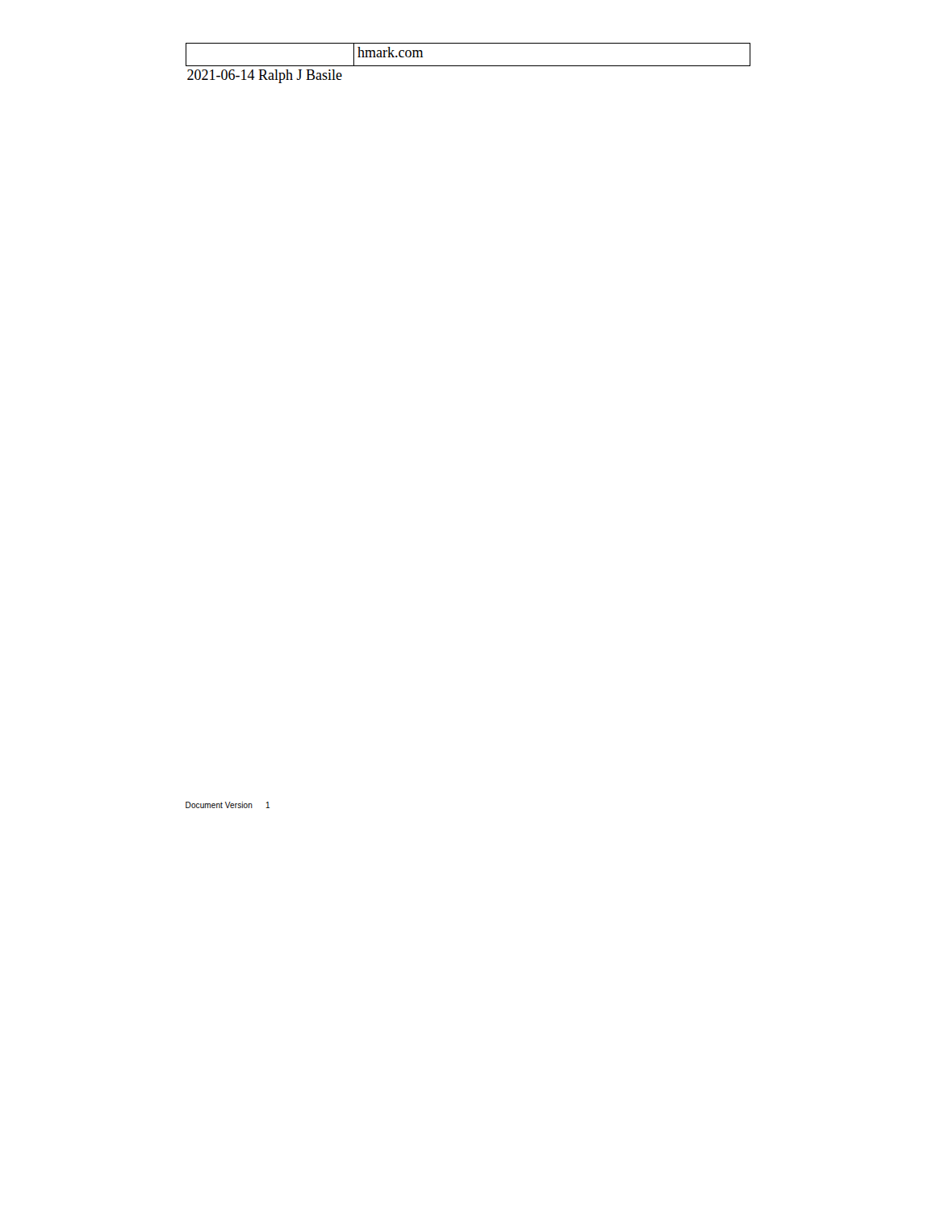| | hmark.com |
2021-06-14 Ralph J Basile
Document Version1